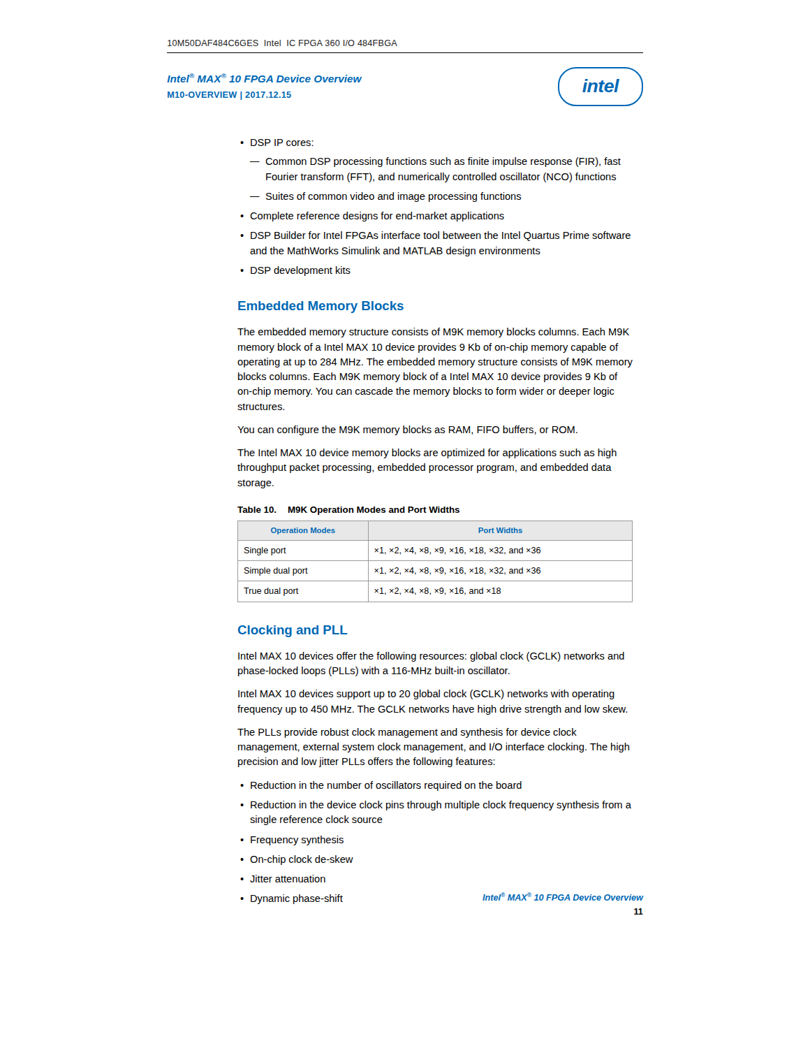10M50DAF484C6GES Intel IC FPGA 360 I/O 484FBGA
intel
Intel® MAX® 10 FPGA Device Overview
M10-OVERVIEW | 2017.12.15
DSP IP cores:
Common DSP processing functions such as finite impulse response (FIR), fast Fourier transform (FFT), and numerically controlled oscillator (NCO) functions
Suites of common video and image processing functions
Complete reference designs for end-market applications
DSP Builder for Intel FPGAs interface tool between the Intel Quartus Prime software and the MathWorks Simulink and MATLAB design environments
DSP development kits
Embedded Memory Blocks
The embedded memory structure consists of M9K memory blocks columns. Each M9K memory block of a Intel MAX 10 device provides 9 Kb of on-chip memory capable of operating at up to 284 MHz. The embedded memory structure consists of M9K memory blocks columns. Each M9K memory block of a Intel MAX 10 device provides 9 Kb of on-chip memory. You can cascade the memory blocks to form wider or deeper logic structures.
You can configure the M9K memory blocks as RAM, FIFO buffers, or ROM.
The Intel MAX 10 device memory blocks are optimized for applications such as high throughput packet processing, embedded processor program, and embedded data storage.
Table 10. M9K Operation Modes and Port Widths
| Operation Modes | Port Widths |
| --- | --- |
| Single port | ×1, ×2, ×4, ×8, ×9, ×16, ×18, ×32, and ×36 |
| Simple dual port | ×1, ×2, ×4, ×8, ×9, ×16, ×18, ×32, and ×36 |
| True dual port | ×1, ×2, ×4, ×8, ×9, ×16, and ×18 |
Clocking and PLL
Intel MAX 10 devices offer the following resources: global clock (GCLK) networks and phase-locked loops (PLLs) with a 116-MHz built-in oscillator.
Intel MAX 10 devices support up to 20 global clock (GCLK) networks with operating frequency up to 450 MHz. The GCLK networks have high drive strength and low skew.
The PLLs provide robust clock management and synthesis for device clock management, external system clock management, and I/O interface clocking. The high precision and low jitter PLLs offers the following features:
Reduction in the number of oscillators required on the board
Reduction in the device clock pins through multiple clock frequency synthesis from a single reference clock source
Frequency synthesis
On-chip clock de-skew
Jitter attenuation
Dynamic phase-shift
Intel® MAX® 10 FPGA Device Overview
11